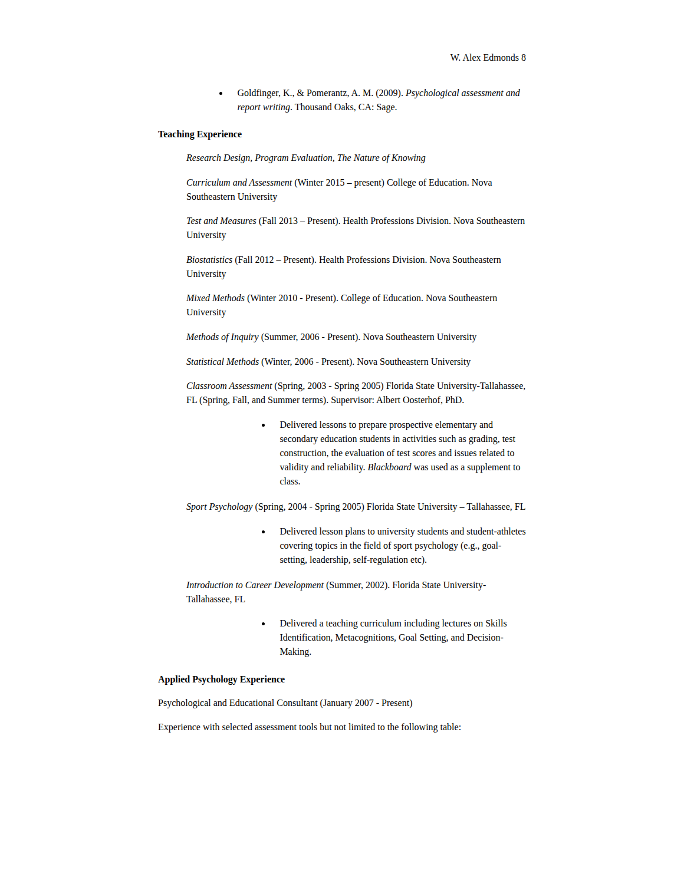W. Alex Edmonds 8
Goldfinger, K., & Pomerantz, A. M. (2009). Psychological assessment and report writing. Thousand Oaks, CA: Sage.
Teaching Experience
Research Design, Program Evaluation, The Nature of Knowing
Curriculum and Assessment (Winter 2015 – present) College of Education. Nova Southeastern University
Test and Measures (Fall 2013 – Present). Health Professions Division. Nova Southeastern University
Biostatistics (Fall 2012 – Present). Health Professions Division. Nova Southeastern University
Mixed Methods (Winter 2010 - Present). College of Education. Nova Southeastern University
Methods of Inquiry (Summer, 2006 - Present). Nova Southeastern University
Statistical Methods (Winter, 2006 - Present). Nova Southeastern University
Classroom Assessment (Spring, 2003 - Spring 2005) Florida State University-Tallahassee, FL (Spring, Fall, and Summer terms). Supervisor: Albert Oosterhof, PhD.
Delivered lessons to prepare prospective elementary and secondary education students in activities such as grading, test construction, the evaluation of test scores and issues related to validity and reliability. Blackboard was used as a supplement to class.
Sport Psychology (Spring, 2004 - Spring 2005) Florida State University – Tallahassee, FL
Delivered lesson plans to university students and student-athletes covering topics in the field of sport psychology (e.g., goal-setting, leadership, self-regulation etc).
Introduction to Career Development (Summer, 2002). Florida State University-Tallahassee, FL
Delivered a teaching curriculum including lectures on Skills Identification, Metacognitions, Goal Setting, and Decision-Making.
Applied Psychology Experience
Psychological and Educational Consultant (January 2007 - Present)
Experience with selected assessment tools but not limited to the following table: